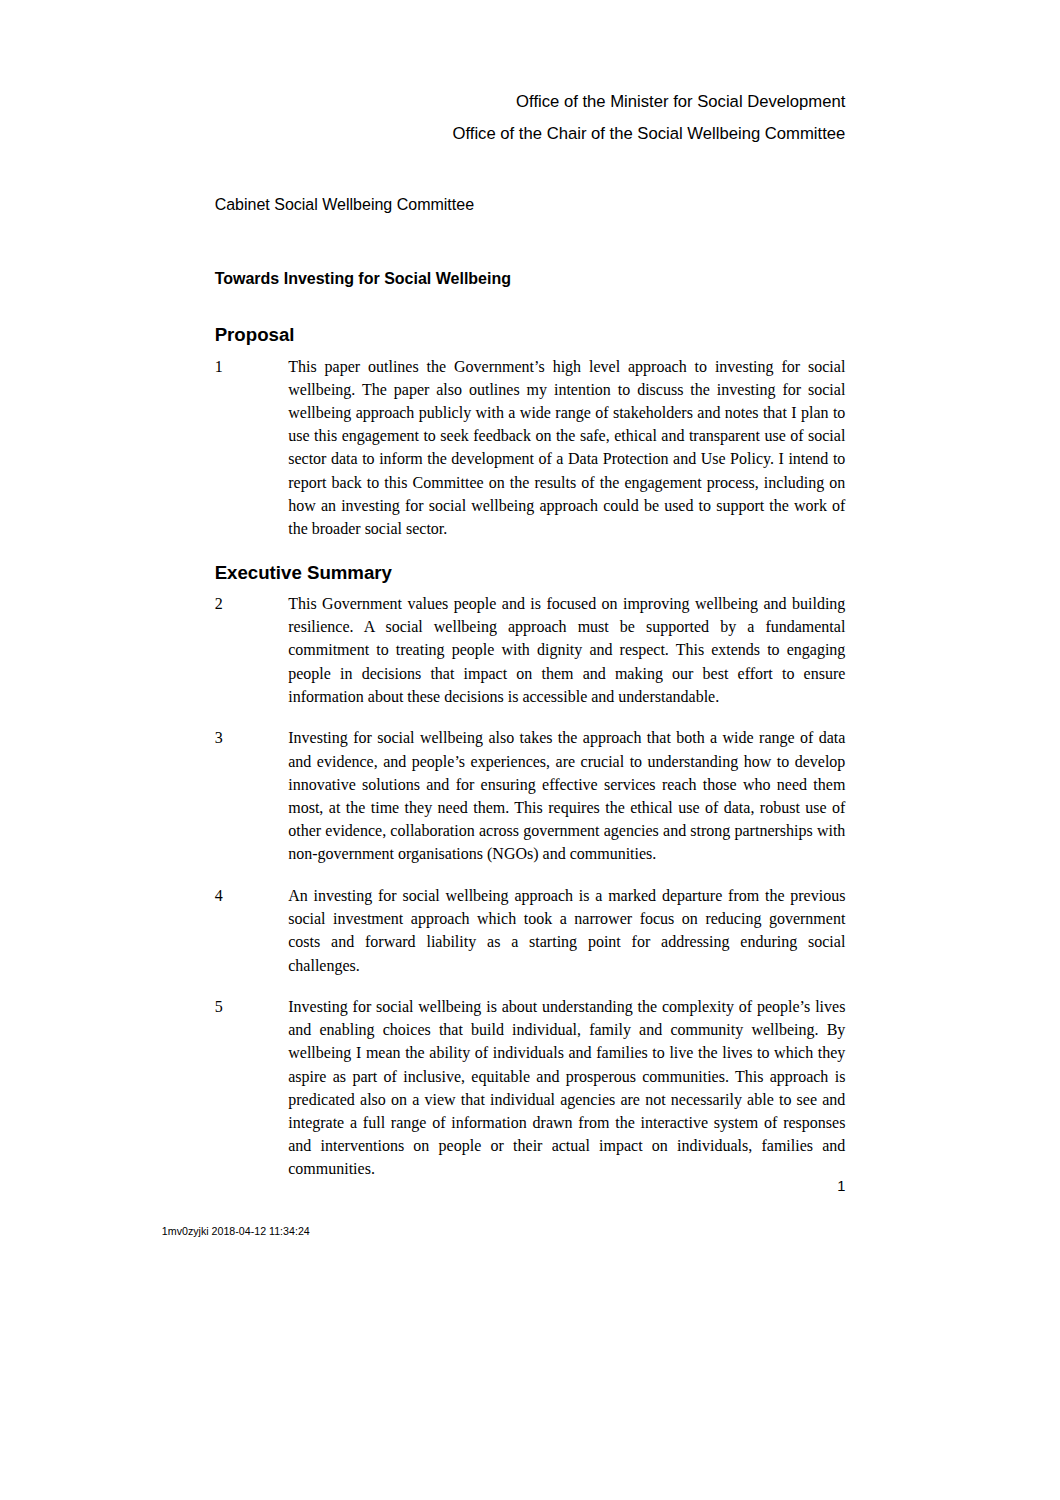Office of the Minister for Social Development
Office of the Chair of the Social Wellbeing Committee
Cabinet Social Wellbeing Committee
Towards Investing for Social Wellbeing
Proposal
1
This paper outlines the Government’s high level approach to investing for social wellbeing. The paper also outlines my intention to discuss the investing for social wellbeing approach publicly with a wide range of stakeholders and notes that I plan to use this engagement to seek feedback on the safe, ethical and transparent use of social sector data to inform the development of a Data Protection and Use Policy. I intend to report back to this Committee on the results of the engagement process, including on how an investing for social wellbeing approach could be used to support the work of the broader social sector.
Executive Summary
2
This Government values people and is focused on improving wellbeing and building resilience. A social wellbeing approach must be supported by a fundamental commitment to treating people with dignity and respect. This extends to engaging people in decisions that impact on them and making our best effort to ensure information about these decisions is accessible and understandable.
3
Investing for social wellbeing also takes the approach that both a wide range of data and evidence, and people’s experiences, are crucial to understanding how to develop innovative solutions and for ensuring effective services reach those who need them most, at the time they need them. This requires the ethical use of data, robust use of other evidence, collaboration across government agencies and strong partnerships with non-government organisations (NGOs) and communities.
4
An investing for social wellbeing approach is a marked departure from the previous social investment approach which took a narrower focus on reducing government costs and forward liability as a starting point for addressing enduring social challenges.
5
Investing for social wellbeing is about understanding the complexity of people’s lives and enabling choices that build individual, family and community wellbeing. By wellbeing I mean the ability of individuals and families to live the lives to which they aspire as part of inclusive, equitable and prosperous communities. This approach is predicated also on a view that individual agencies are not necessarily able to see and integrate a full range of information drawn from the interactive system of responses and interventions on people or their actual impact on individuals, families and communities.
1
1mv0zyjki 2018-04-12 11:34:24